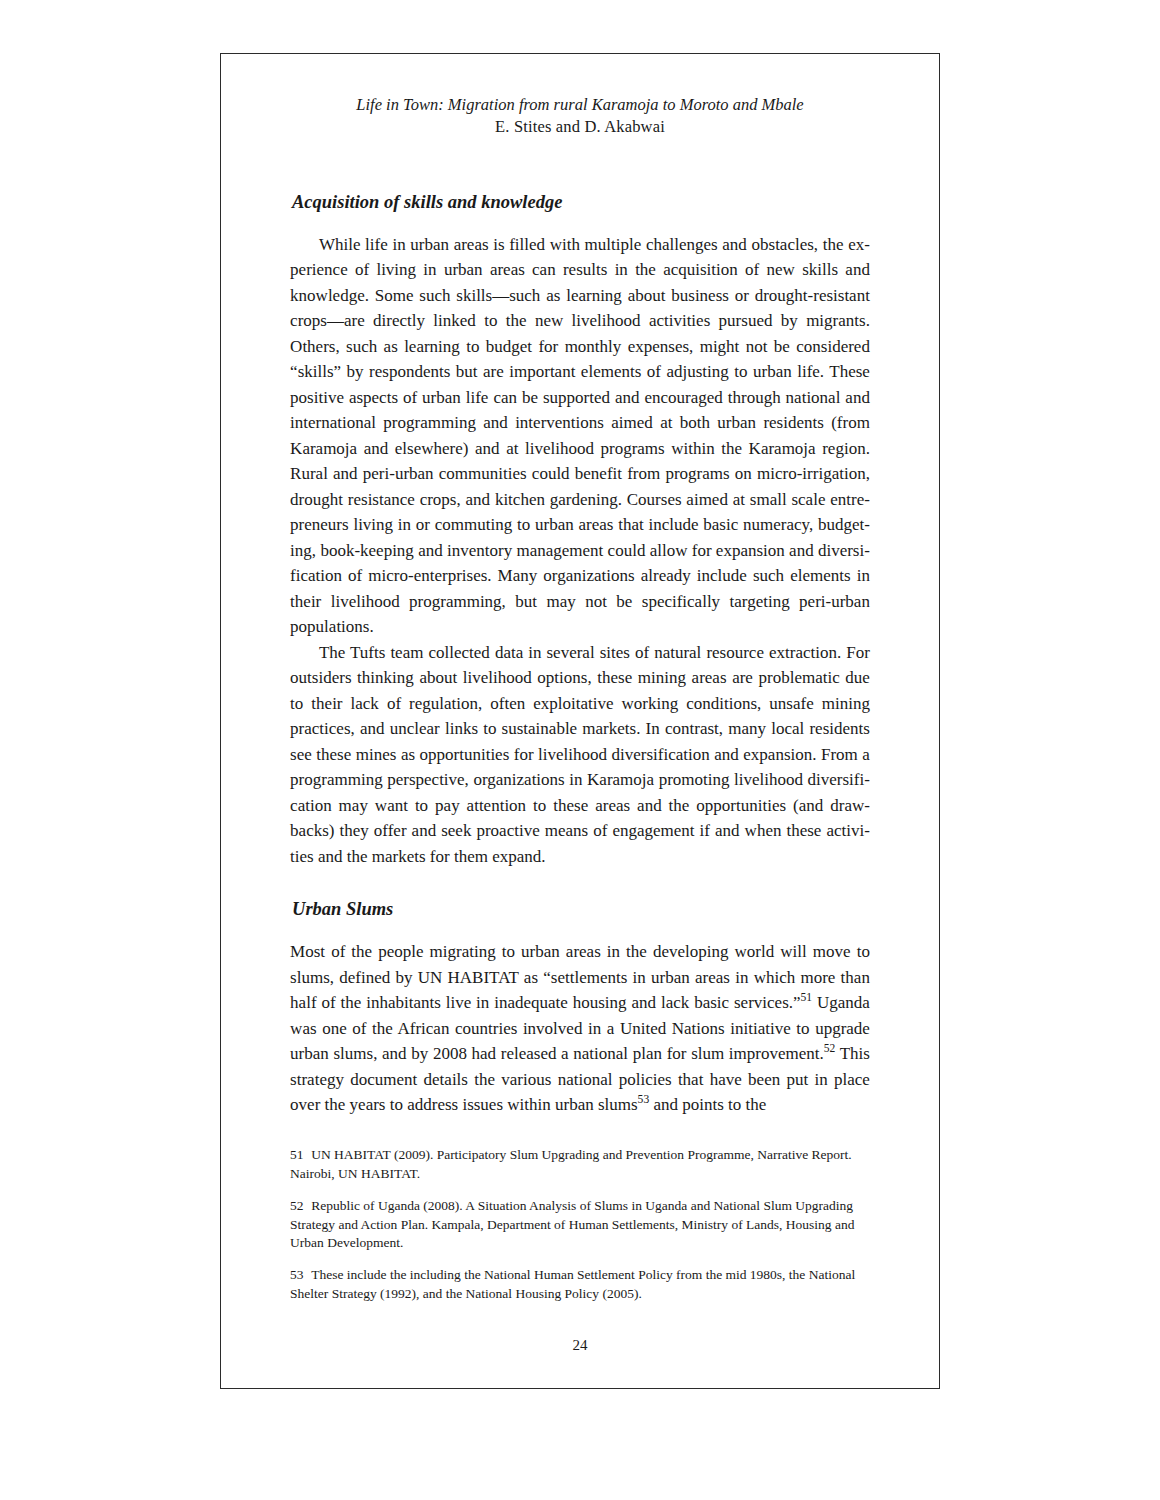Life in Town: Migration from rural Karamoja to Moroto and Mbale E. Stites and D. Akabwai
Acquisition of skills and knowledge
While life in urban areas is filled with multiple challenges and obstacles, the experience of living in urban areas can results in the acquisition of new skills and knowledge. Some such skills—such as learning about business or drought-resistant crops—are directly linked to the new livelihood activities pursued by migrants. Others, such as learning to budget for monthly expenses, might not be considered “skills” by respondents but are important elements of adjusting to urban life. These positive aspects of urban life can be supported and encouraged through national and international programming and interventions aimed at both urban residents (from Karamoja and elsewhere) and at livelihood programs within the Karamoja region. Rural and peri-urban communities could benefit from programs on micro-irrigation, drought resistance crops, and kitchen gardening. Courses aimed at small scale entrepreneurs living in or commuting to urban areas that include basic numeracy, budgeting, book-keeping and inventory management could allow for expansion and diversification of micro-enterprises. Many organizations already include such elements in their livelihood programming, but may not be specifically targeting peri-urban populations.
The Tufts team collected data in several sites of natural resource extraction. For outsiders thinking about livelihood options, these mining areas are problematic due to their lack of regulation, often exploitative working conditions, unsafe mining practices, and unclear links to sustainable markets. In contrast, many local residents see these mines as opportunities for livelihood diversification and expansion. From a programming perspective, organizations in Karamoja promoting livelihood diversification may want to pay attention to these areas and the opportunities (and drawbacks) they offer and seek proactive means of engagement if and when these activities and the markets for them expand.
Urban Slums
Most of the people migrating to urban areas in the developing world will move to slums, defined by UN HABITAT as “settlements in urban areas in which more than half of the inhabitants live in inadequate housing and lack basic services.”51 Uganda was one of the African countries involved in a United Nations initiative to upgrade urban slums, and by 2008 had released a national plan for slum improvement.52 This strategy document details the various national policies that have been put in place over the years to address issues within urban slums53 and points to the
51 UN HABITAT (2009). Participatory Slum Upgrading and Prevention Programme, Narrative Report. Nairobi, UN HABITAT.
52 Republic of Uganda (2008). A Situation Analysis of Slums in Uganda and National Slum Upgrading Strategy and Action Plan. Kampala, Department of Human Settlements, Ministry of Lands, Housing and Urban Development.
53 These include the including the National Human Settlement Policy from the mid 1980s, the National Shelter Strategy (1992), and the National Housing Policy (2005).
24